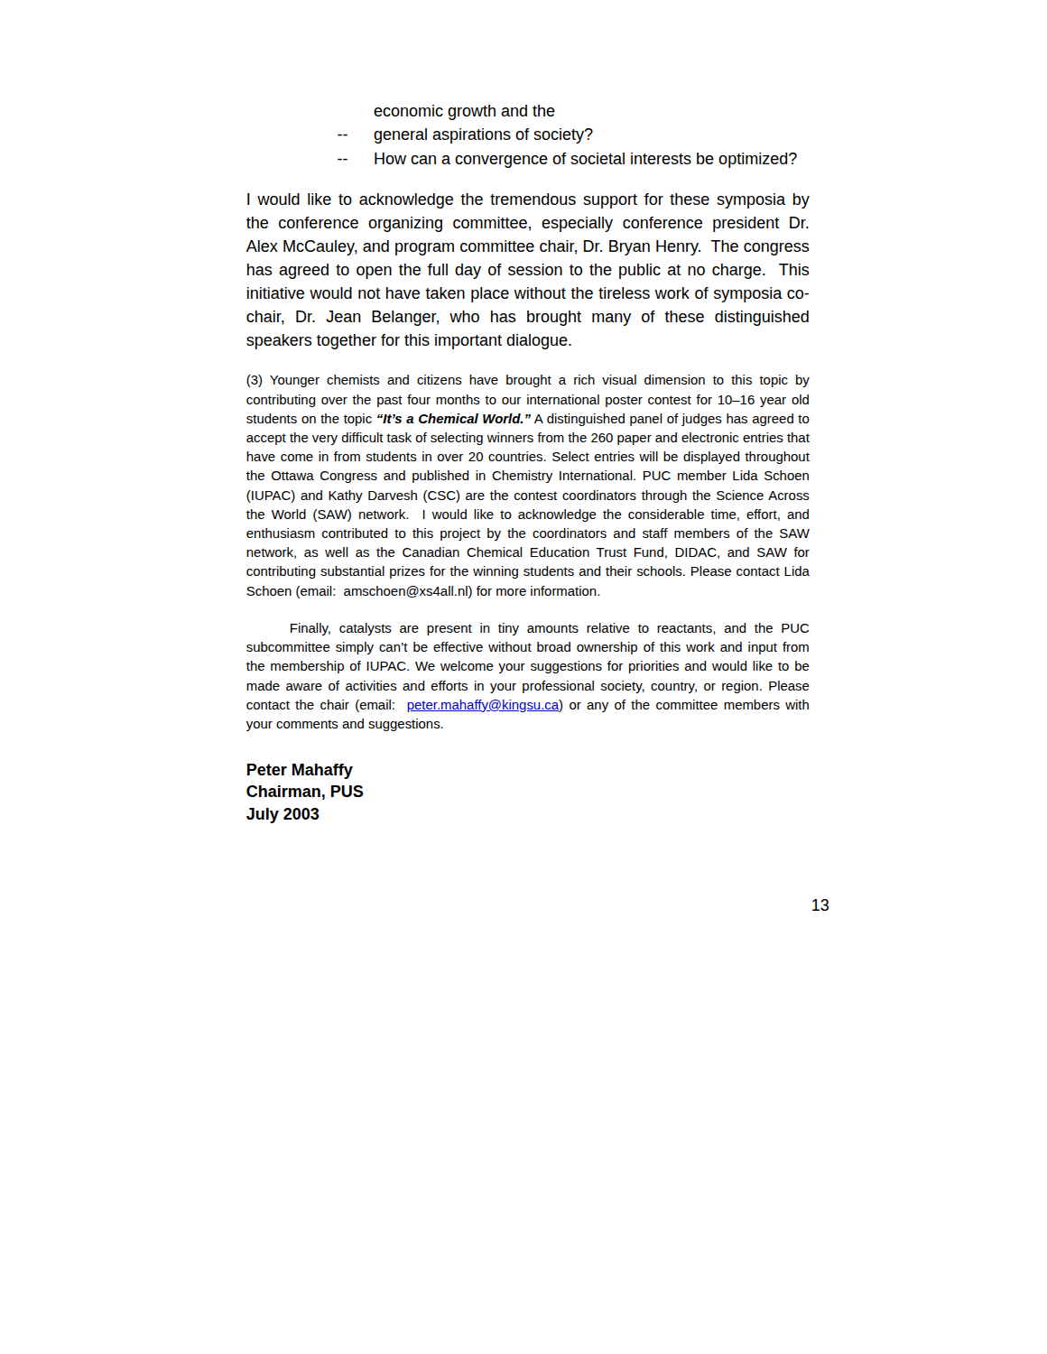economic growth and the
--general aspirations of society?
--How can a convergence of societal interests be optimized?
I would like to acknowledge the tremendous support for these symposia by the conference organizing committee, especially conference president Dr. Alex McCauley, and program committee chair, Dr. Bryan Henry. The congress has agreed to open the full day of session to the public at no charge. This initiative would not have taken place without the tireless work of symposia co-chair, Dr. Jean Belanger, who has brought many of these distinguished speakers together for this important dialogue.
(3) Younger chemists and citizens have brought a rich visual dimension to this topic by contributing over the past four months to our international poster contest for 10–16 year old students on the topic “It’s a Chemical World.” A distinguished panel of judges has agreed to accept the very difficult task of selecting winners from the 260 paper and electronic entries that have come in from students in over 20 countries. Select entries will be displayed throughout the Ottawa Congress and published in Chemistry International. PUC member Lida Schoen (IUPAC) and Kathy Darvesh (CSC) are the contest coordinators through the Science Across the World (SAW) network. I would like to acknowledge the considerable time, effort, and enthusiasm contributed to this project by the coordinators and staff members of the SAW network, as well as the Canadian Chemical Education Trust Fund, DIDAC, and SAW for contributing substantial prizes for the winning students and their schools. Please contact Lida Schoen (email: amschoen@xs4all.nl) for more information.
Finally, catalysts are present in tiny amounts relative to reactants, and the PUC subcommittee simply can’t be effective without broad ownership of this work and input from the membership of IUPAC. We welcome your suggestions for priorities and would like to be made aware of activities and efforts in your professional society, country, or region. Please contact the chair (email: peter.mahaffy@kingsu.ca) or any of the committee members with your comments and suggestions.
Peter Mahaffy
Chairman, PUS
July 2003
13